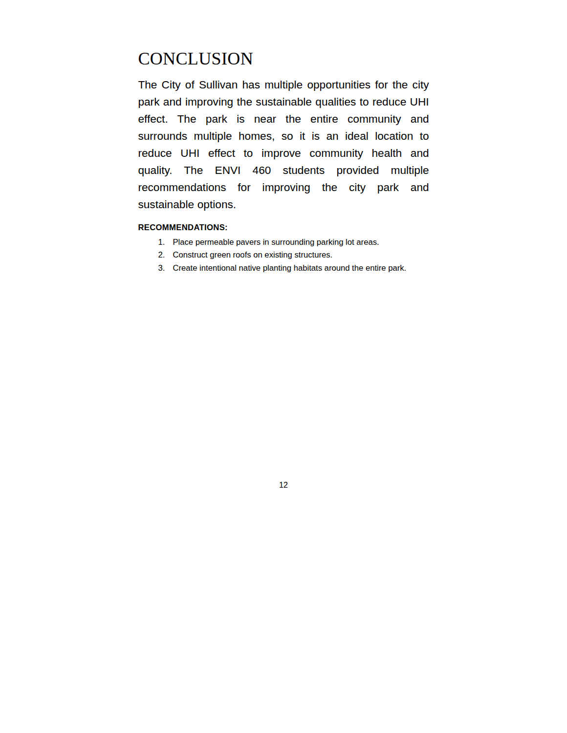CONCLUSION
The City of Sullivan has multiple opportunities for the city park and improving the sustainable qualities to reduce UHI effect. The park is near the entire community and surrounds multiple homes, so it is an ideal location to reduce UHI effect to improve community health and quality. The ENVI 460 students provided multiple recommendations for improving the city park and sustainable options.
RECOMMENDATIONS:
Place permeable pavers in surrounding parking lot areas.
Construct green roofs on existing structures.
Create intentional native planting habitats around the entire park.
12